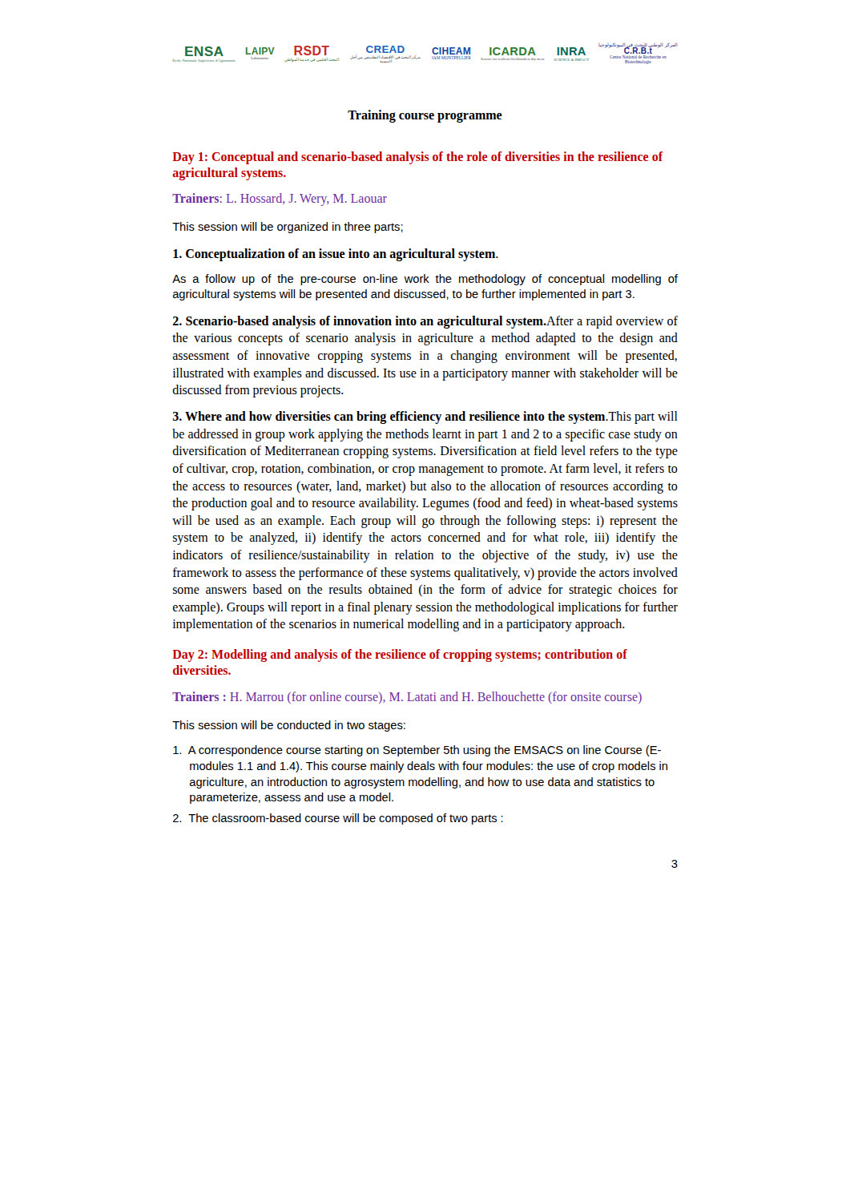ENSA
École Nationale Supérieure d'Agronomie
LAIPV
Laboratoire
RSDT
البحث العلمي في خدمة المواطن
CREAD
مركز البحث في الاقتصاد التطبيقي من أجل التنمية
CIHEAM
IAM MONTPELLIER
ICARDA
Science for resilient livelihoods in dry areas
INRA
SCIENCE & IMPACT
المركز الوطني للبحث في البيوتكنولوجيا
C.R.B.t
Centre National de Recherche en Biotechnologie
Training course programme
Day 1: Conceptual and scenario-based analysis of the role of diversities in the resilience of agricultural systems.
Trainers: L. Hossard, J. Wery, M. Laouar
This session will be organized in three parts;
1. Conceptualization of an issue into an agricultural system.
As a follow up of the pre-course on-line work the methodology of conceptual modelling of agricultural systems will be presented and discussed, to be further implemented in part 3.
2. Scenario-based analysis of innovation into an agricultural system. After a rapid overview of the various concepts of scenario analysis in agriculture a method adapted to the design and assessment of innovative cropping systems in a changing environment will be presented, illustrated with examples and discussed. Its use in a participatory manner with stakeholder will be discussed from previous projects.
3. Where and how diversities can bring efficiency and resilience into the system.This part will be addressed in group work applying the methods learnt in part 1 and 2 to a specific case study on diversification of Mediterranean cropping systems. Diversification at field level refers to the type of cultivar, crop, rotation, combination, or crop management to promote. At farm level, it refers to the access to resources (water, land, market) but also to the allocation of resources according to the production goal and to resource availability. Legumes (food and feed) in wheat-based systems will be used as an example. Each group will go through the following steps: i) represent the system to be analyzed, ii) identify the actors concerned and for what role, iii) identify the indicators of resilience/sustainability in relation to the objective of the study, iv) use the framework to assess the performance of these systems qualitatively, v) provide the actors involved some answers based on the results obtained (in the form of advice for strategic choices for example). Groups will report in a final plenary session the methodological implications for further implementation of the scenarios in numerical modelling and in a participatory approach.
Day 2: Modelling and analysis of the resilience of cropping systems; contribution of diversities.
Trainers : H. Marrou (for online course), M. Latati and H. Belhouchette (for onsite course)
This session will be conducted in two stages:
1. A correspondence course starting on September 5th using the EMSACS on line Course (E-modules 1.1 and 1.4). This course mainly deals with four modules: the use of crop models in agriculture, an introduction to agrosystem modelling, and how to use data and statistics to parameterize, assess and use a model.
2. The classroom-based course will be composed of two parts :
3